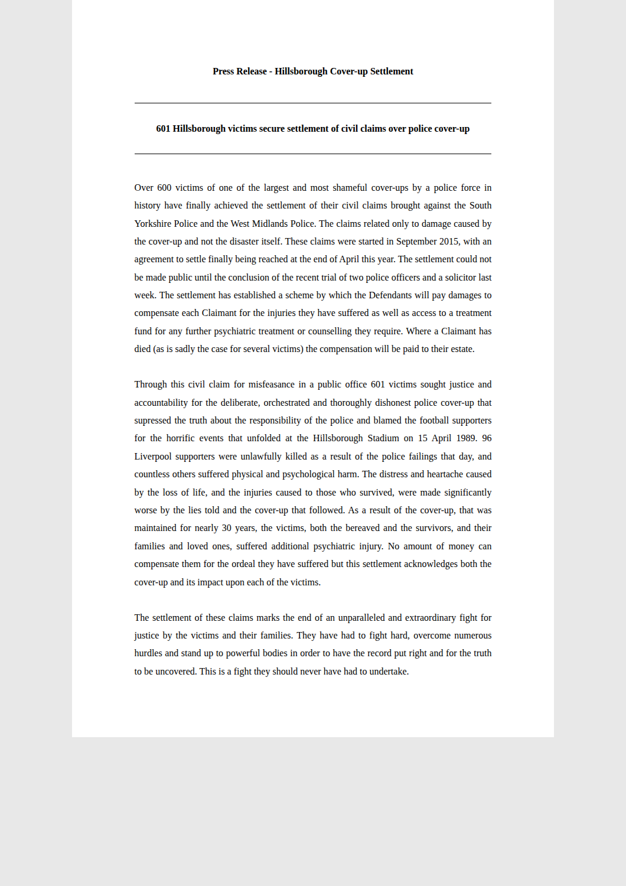Press Release - Hillsborough Cover-up Settlement
601 Hillsborough victims secure settlement of civil claims over police cover-up
Over 600 victims of one of the largest and most shameful cover-ups by a police force in history have finally achieved the settlement of their civil claims brought against the South Yorkshire Police and the West Midlands Police. The claims related only to damage caused by the cover-up and not the disaster itself. These claims were started in September 2015, with an agreement to settle finally being reached at the end of April this year. The settlement could not be made public until the conclusion of the recent trial of two police officers and a solicitor last week. The settlement has established a scheme by which the Defendants will pay damages to compensate each Claimant for the injuries they have suffered as well as access to a treatment fund for any further psychiatric treatment or counselling they require. Where a Claimant has died (as is sadly the case for several victims) the compensation will be paid to their estate.
Through this civil claim for misfeasance in a public office 601 victims sought justice and accountability for the deliberate, orchestrated and thoroughly dishonest police cover-up that supressed the truth about the responsibility of the police and blamed the football supporters for the horrific events that unfolded at the Hillsborough Stadium on 15 April 1989. 96 Liverpool supporters were unlawfully killed as a result of the police failings that day, and countless others suffered physical and psychological harm. The distress and heartache caused by the loss of life, and the injuries caused to those who survived, were made significantly worse by the lies told and the cover-up that followed. As a result of the cover-up, that was maintained for nearly 30 years, the victims, both the bereaved and the survivors, and their families and loved ones, suffered additional psychiatric injury. No amount of money can compensate them for the ordeal they have suffered but this settlement acknowledges both the cover-up and its impact upon each of the victims.
The settlement of these claims marks the end of an unparalleled and extraordinary fight for justice by the victims and their families. They have had to fight hard, overcome numerous hurdles and stand up to powerful bodies in order to have the record put right and for the truth to be uncovered. This is a fight they should never have had to undertake.